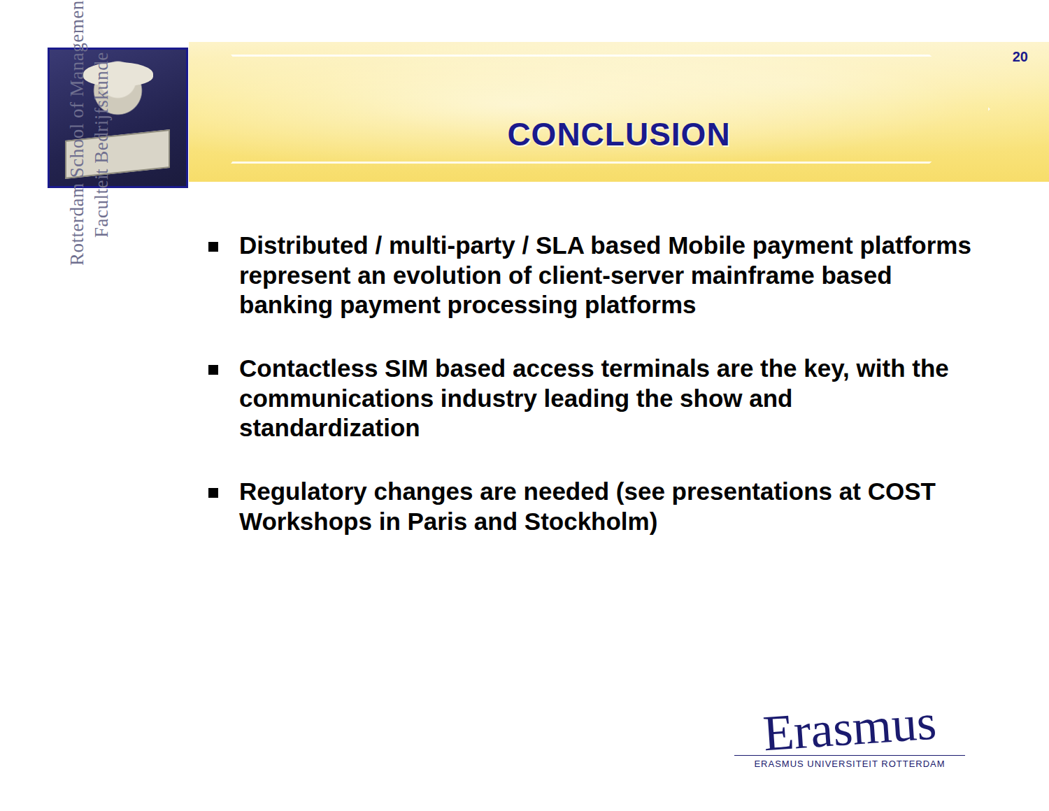20
CONCLUSION
Rotterdam School of Management / Faculteit Bedrijfskunde
Distributed / multi-party / SLA based Mobile payment platforms represent an evolution of client-server mainframe based banking payment processing platforms
Contactless SIM based access terminals are the key, with the communications industry leading the show and standardization
Regulatory changes are needed (see presentations at COST Workshops in Paris and Stockholm)
Erasmus
ERASMUS UNIVERSITEIT ROTTERDAM